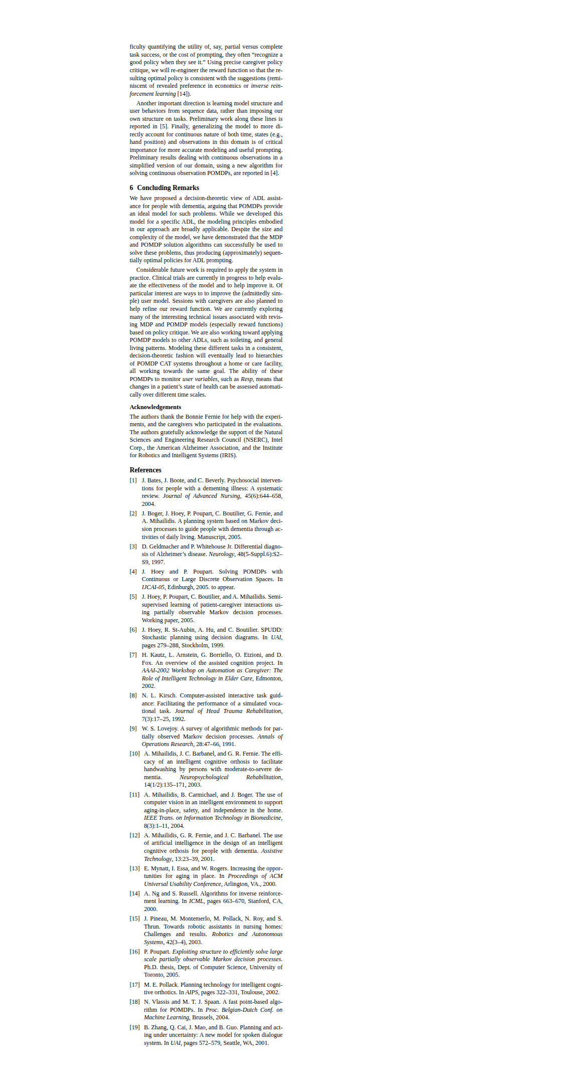ficulty quantifying the utility of, say, partial versus complete task success, or the cost of prompting, they often “recognize a good policy when they see it.” Using precise caregiver policy critique, we will re-engineer the reward function so that the resulting optimal policy is consistent with the suggestions (reminiscent of revealed preference in economics or inverse reinforcement learning [14]).
Another important direction is learning model structure and user behaviors from sequence data, rather than imposing our own structure on tasks. Preliminary work along these lines is reported in [5]. Finally, generalizing the model to more directly account for continuous nature of both time, states (e.g., hand position) and observations in this domain is of critical importance for more accurate modeling and useful prompting. Preliminary results dealing with continuous observations in a simplified version of our domain, using a new algorithm for solving continuous observation POMDPs, are reported in [4].
6 Concluding Remarks
We have proposed a decision-theoretic view of ADL assistance for people with dementia, arguing that POMDPs provide an ideal model for such problems. While we developed this model for a specific ADL, the modeling principles embodied in our approach are broadly applicable. Despite the size and complexity of the model, we have demonstrated that the MDP and POMDP solution algorithms can successfully be used to solve these problems, thus producing (approximately) sequentially optimal policies for ADL prompting.
Considerable future work is required to apply the system in practice. Clinical trials are currently in progress to help evaluate the effectiveness of the model and to help improve it. Of particular interest are ways to to improve the (admittedly simple) user model. Sessions with caregivers are also planned to help refine our reward function. We are currently exploring many of the interesting technical issues associated with revising MDP and POMDP models (especially reward functions) based on policy critique. We are also working toward applying POMDP models to other ADLs, such as toileting, and general living patterns. Modeling these different tasks in a consistent, decision-theoretic fashion will eventually lead to hierarchies of POMDP CAT systems throughout a home or care facility, all working towards the same goal. The ability of these POMDPs to monitor user variables, such as Resp, means that changes in a patient’s state of health can be assessed automatically over different time scales.
Acknowledgements
The authors thank the Bonnie Fernie for help with the experiments, and the caregivers who participated in the evaluations. The authors gratefully acknowledge the support of the Natural Sciences and Engineering Research Council (NSERC), Intel Corp., the American Alzheimer Association, and the Institute for Robotics and Intelligent Systems (IRIS).
References
[1] J. Bates, J. Boote, and C. Beverly. Psychosocial interventions for people with a dementing illness: A systematic review. Journal of Advanced Nursing, 45(6):644–658, 2004.
[2] J. Boger, J. Hoey, P. Poupart, C. Boutilier, G. Fernie, and A. Mihailidis. A planning system based on Markov decision processes to guide people with dementia through activities of daily living. Manuscript, 2005.
[3] D. Geldmacher and P. Whitehouse Jr. Differential diagnosis of Alzheimer’s disease. Neurology, 48(5-Suppl.6):S2–S9, 1997.
[4] J. Hoey and P. Poupart. Solving POMDPs with Continuous or Large Discrete Observation Spaces. In IJCAI-05, Edinburgh, 2005. to appear.
[5] J. Hoey, P. Poupart, C. Boutilier, and A. Mihailidis. Semi-supervised learning of patient-caregiver interactions using partially observable Markov decision processes. Working paper, 2005.
[6] J. Hoey, R. St-Aubin, A. Hu, and C. Boutilier. SPUDD: Stochastic planning using decision diagrams. In UAI, pages 279–288, Stockholm, 1999.
[7] H. Kautz, L. Arnstein, G. Borriello, O. Etzioni, and D. Fox. An overview of the assisted cognition project. In AAAI-2002 Workshop on Automation as Caregiver: The Role of Intelligent Technology in Elder Care, Edmonton, 2002.
[8] N. L. Kirsch. Computer-assisted interactive task guidance: Facilitating the performance of a simulated vocational task. Journal of Head Trauma Rehabilitation, 7(3):17–25, 1992.
[9] W. S. Lovejoy. A survey of algorithmic methods for partially observed Markov decision processes. Annals of Operations Research, 28:47–66, 1991.
[10] A. Mihailidis, J. C. Barbanel, and G. R. Fernie. The efficacy of an intelligent cognitive orthosis to facilitate handwashing by persons with moderate-to-severe dementia. Neuropsychological Rehabilitation, 14(1/2):135–171, 2003.
[11] A. Mihailidis, B. Carmichael, and J. Boger. The use of computer vision in an intelligent environment to support aging-in-place, safety, and independence in the home. IEEE Trans. on Information Technology in Biomedicine, 8(3):1–11, 2004.
[12] A. Mihailidis, G. R. Fernie, and J. C. Barbanel. The use of artificial intelligence in the design of an intelligent cognitive orthosis for people with dementia. Assistive Technology, 13:23–39, 2001.
[13] E. Mynatt, I. Essa, and W. Rogers. Increasing the opportunities for aging in place. In Proceedings of ACM Universal Usability Conference, Arlington, VA., 2000.
[14] A. Ng and S. Russell. Algorithms for inverse reinforcement learning. In ICML, pages 663–670, Stanford, CA, 2000.
[15] J. Pineau, M. Montemerlo, M. Pollack, N. Roy, and S. Thrun. Towards robotic assistants in nursing homes: Challenges and results. Robotics and Autonomous Systems, 42(3–4), 2003.
[16] P. Poupart. Exploiting structure to efficiently solve large scale partially observable Markov decision processes. Ph.D. thesis, Dept. of Computer Science, University of Toronto, 2005.
[17] M. E. Pollack. Planning technology for intelligent cognitive orthotics. In AIPS, pages 322–331, Toulouse, 2002.
[18] N. Vlassis and M. T. J. Spaan. A fast point-based algorithm for POMDPs. In Proc. Belgian-Dutch Conf. on Machine Learning, Brussels, 2004.
[19] B. Zhang, Q. Cai, J. Mao, and B. Guo. Planning and acting under uncertainty: A new model for spoken dialogue system. In UAI, pages 572–579, Seattle, WA, 2001.